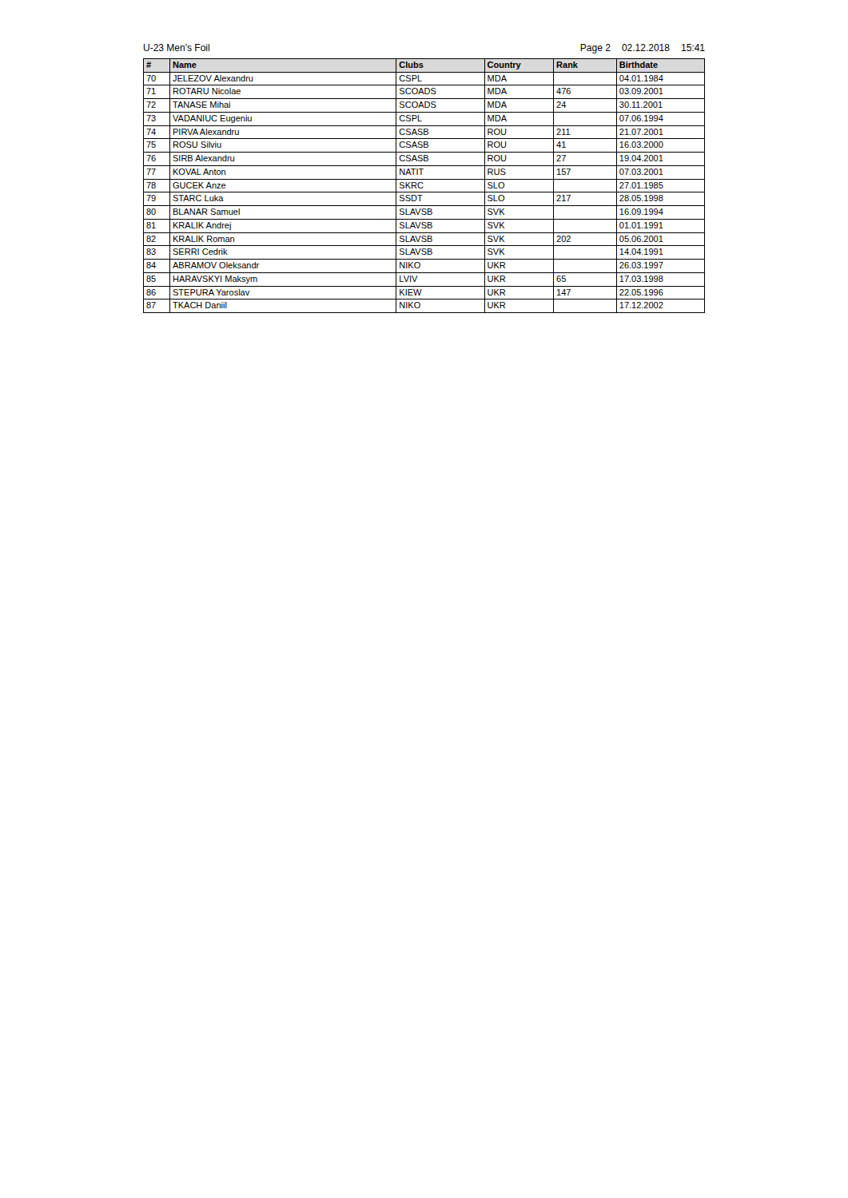U-23 Men's Foil
Page 202.12.201815:41
| # | Name | Clubs | Country | Rank | Birthdate |
| --- | --- | --- | --- | --- | --- |
| 70 | JELEZOV Alexandru | CSPL | MDA | | 04.01.1984 |
| 71 | ROTARU Nicolae | SCOADS | MDA | 476 | 03.09.2001 |
| 72 | TANASE Mihai | SCOADS | MDA | 24 | 30.11.2001 |
| 73 | VADANIUC Eugeniu | CSPL | MDA | | 07.06.1994 |
| 74 | PIRVA Alexandru | CSASB | ROU | 211 | 21.07.2001 |
| 75 | ROSU Silviu | CSASB | ROU | 41 | 16.03.2000 |
| 76 | SIRB Alexandru | CSASB | ROU | 27 | 19.04.2001 |
| 77 | KOVAL Anton | NATIT | RUS | 157 | 07.03.2001 |
| 78 | GUCEK Anze | SKRC | SLO | | 27.01.1985 |
| 79 | STARC Luka | SSDT | SLO | 217 | 28.05.1998 |
| 80 | BLANAR Samuel | SLAVSB | SVK | | 16.09.1994 |
| 81 | KRALIK Andrej | SLAVSB | SVK | | 01.01.1991 |
| 82 | KRALIK Roman | SLAVSB | SVK | 202 | 05.06.2001 |
| 83 | SERRI Cedrik | SLAVSB | SVK | | 14.04.1991 |
| 84 | ABRAMOV Oleksandr | NIKO | UKR | | 26.03.1997 |
| 85 | HARAVSKYI Maksym | LVIV | UKR | 65 | 17.03.1998 |
| 86 | STEPURA Yaroslav | KIEW | UKR | 147 | 22.05.1996 |
| 87 | TKACH Daniil | NIKO | UKR | | 17.12.2002 |